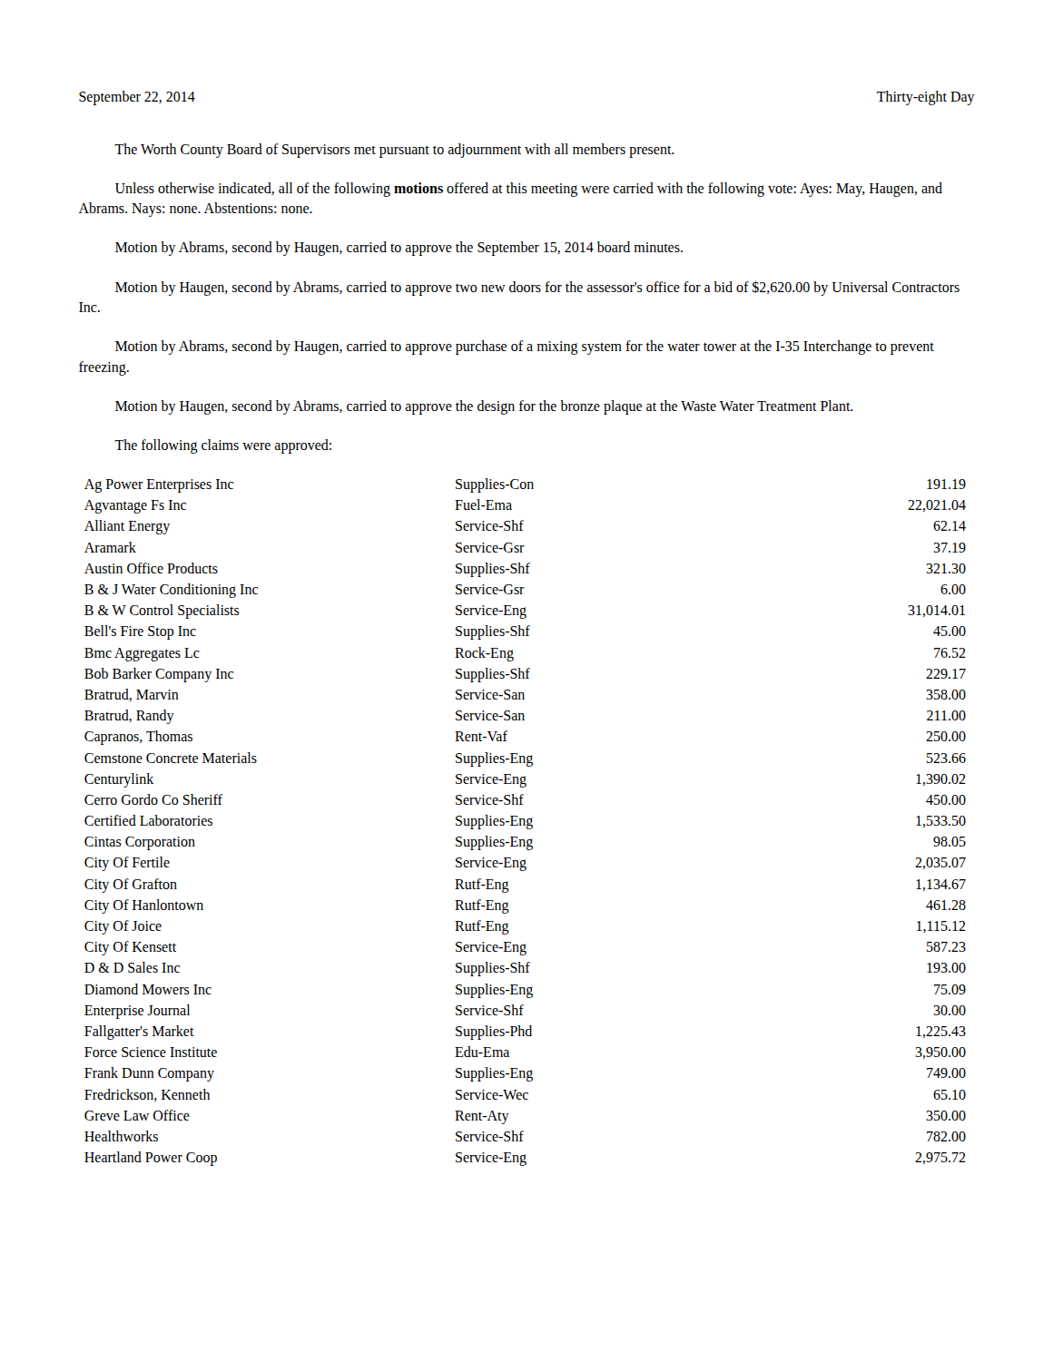September 22, 2014 Thirty-eight Day
The Worth County Board of Supervisors met pursuant to adjournment with all members present.
Unless otherwise indicated, all of the following motions offered at this meeting were carried with the following vote: Ayes: May, Haugen, and Abrams. Nays: none. Abstentions: none.
Motion by Abrams, second by Haugen, carried to approve the September 15, 2014 board minutes.
Motion by Haugen, second by Abrams, carried to approve two new doors for the assessor's office for a bid of $2,620.00 by Universal Contractors Inc.
Motion by Abrams, second by Haugen, carried to approve purchase of a mixing system for the water tower at the I-35 Interchange to prevent freezing.
Motion by Haugen, second by Abrams, carried to approve the design for the bronze plaque at the Waste Water Treatment Plant.
The following claims were approved:
| Ag Power Enterprises Inc | Supplies-Con | 191.19 |
| Agvantage Fs Inc | Fuel-Ema | 22,021.04 |
| Alliant Energy | Service-Shf | 62.14 |
| Aramark | Service-Gsr | 37.19 |
| Austin Office Products | Supplies-Shf | 321.30 |
| B & J Water Conditioning Inc | Service-Gsr | 6.00 |
| B & W Control Specialists | Service-Eng | 31,014.01 |
| Bell's Fire Stop Inc | Supplies-Shf | 45.00 |
| Bmc Aggregates Lc | Rock-Eng | 76.52 |
| Bob Barker Company Inc | Supplies-Shf | 229.17 |
| Bratrud, Marvin | Service-San | 358.00 |
| Bratrud, Randy | Service-San | 211.00 |
| Capranos, Thomas | Rent-Vaf | 250.00 |
| Cemstone Concrete Materials | Supplies-Eng | 523.66 |
| Centurylink | Service-Eng | 1,390.02 |
| Cerro Gordo Co Sheriff | Service-Shf | 450.00 |
| Certified Laboratories | Supplies-Eng | 1,533.50 |
| Cintas Corporation | Supplies-Eng | 98.05 |
| City Of Fertile | Service-Eng | 2,035.07 |
| City Of Grafton | Rutf-Eng | 1,134.67 |
| City Of Hanlontown | Rutf-Eng | 461.28 |
| City Of Joice | Rutf-Eng | 1,115.12 |
| City Of Kensett | Service-Eng | 587.23 |
| D & D Sales Inc | Supplies-Shf | 193.00 |
| Diamond Mowers Inc | Supplies-Eng | 75.09 |
| Enterprise Journal | Service-Shf | 30.00 |
| Fallgatter's Market | Supplies-Phd | 1,225.43 |
| Force Science Institute | Edu-Ema | 3,950.00 |
| Frank Dunn Company | Supplies-Eng | 749.00 |
| Fredrickson, Kenneth | Service-Wec | 65.10 |
| Greve Law Office | Rent-Aty | 350.00 |
| Healthworks | Service-Shf | 782.00 |
| Heartland Power Coop | Service-Eng | 2,975.72 |